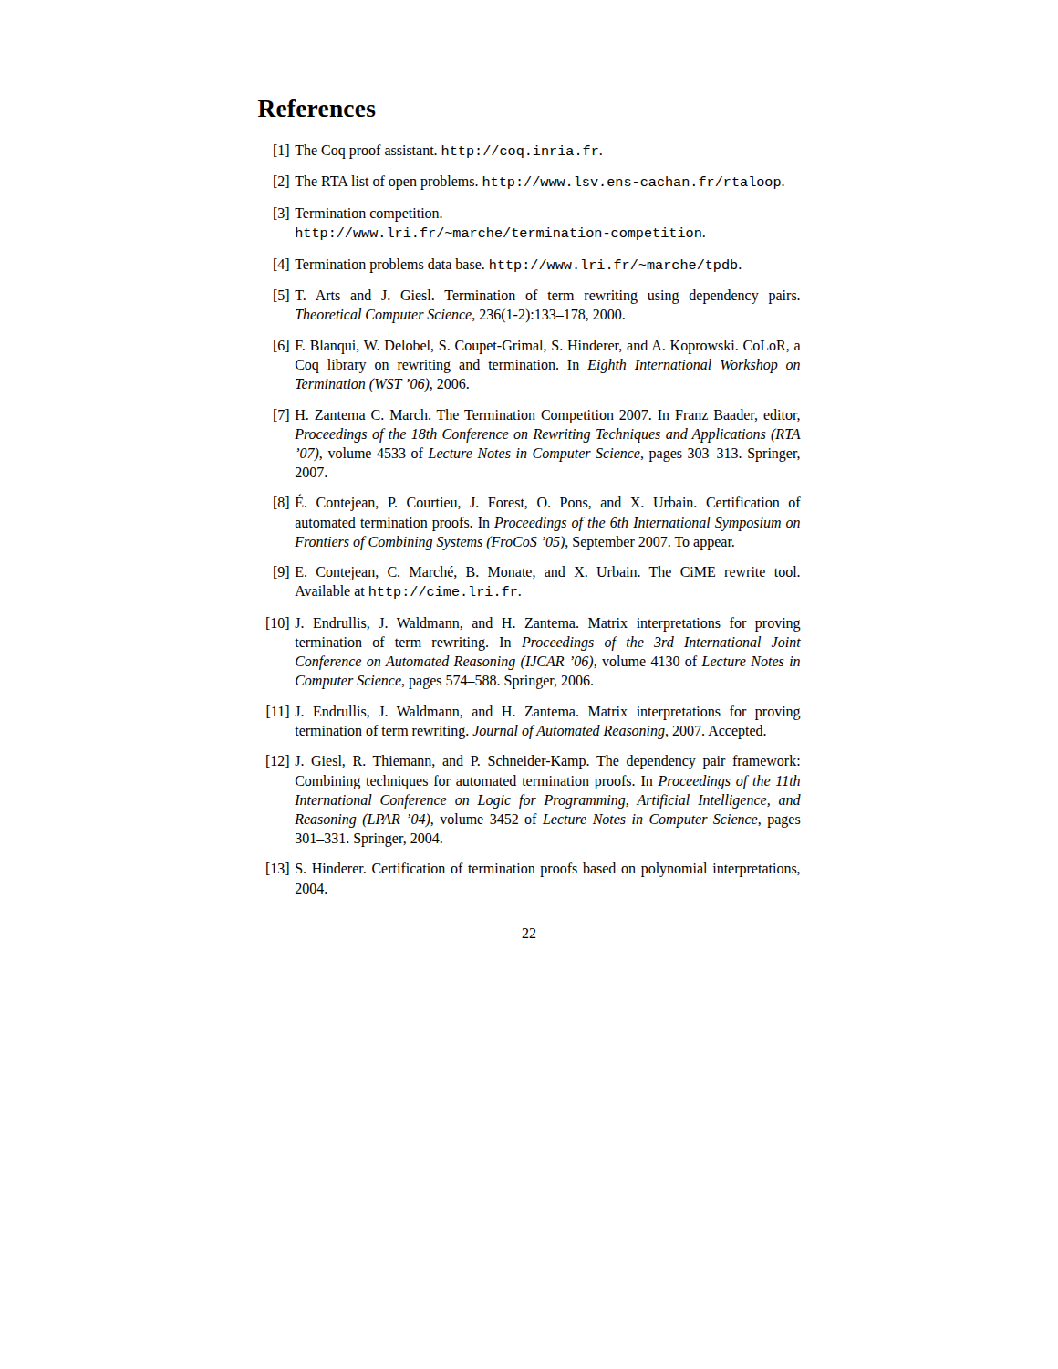References
[1] The Coq proof assistant. http://coq.inria.fr.
[2] The RTA list of open problems. http://www.lsv.ens-cachan.fr/rtaloop.
[3] Termination competition.
http://www.lri.fr/~marche/termination-competition.
[4] Termination problems data base. http://www.lri.fr/~marche/tpdb.
[5] T. Arts and J. Giesl. Termination of term rewriting using dependency pairs. Theoretical Computer Science, 236(1-2):133–178, 2000.
[6] F. Blanqui, W. Delobel, S. Coupet-Grimal, S. Hinderer, and A. Koprowski. CoLoR, a Coq library on rewriting and termination. In Eighth International Workshop on Termination (WST ’06), 2006.
[7] H. Zantema C. March. The Termination Competition 2007. In Franz Baader, editor, Proceedings of the 18th Conference on Rewriting Techniques and Applications (RTA ’07), volume 4533 of Lecture Notes in Computer Science, pages 303–313. Springer, 2007.
[8] É. Contejean, P. Courtieu, J. Forest, O. Pons, and X. Urbain. Certification of automated termination proofs. In Proceedings of the 6th International Symposium on Frontiers of Combining Systems (FroCoS ’05), September 2007. To appear.
[9] E. Contejean, C. Marché, B. Monate, and X. Urbain. The CiME rewrite tool. Available at http://cime.lri.fr.
[10] J. Endrullis, J. Waldmann, and H. Zantema. Matrix interpretations for proving termination of term rewriting. In Proceedings of the 3rd International Joint Conference on Automated Reasoning (IJCAR ’06), volume 4130 of Lecture Notes in Computer Science, pages 574–588. Springer, 2006.
[11] J. Endrullis, J. Waldmann, and H. Zantema. Matrix interpretations for proving termination of term rewriting. Journal of Automated Reasoning, 2007. Accepted.
[12] J. Giesl, R. Thiemann, and P. Schneider-Kamp. The dependency pair framework: Combining techniques for automated termination proofs. In Proceedings of the 11th International Conference on Logic for Programming, Artificial Intelligence, and Reasoning (LPAR ’04), volume 3452 of Lecture Notes in Computer Science, pages 301–331. Springer, 2004.
[13] S. Hinderer. Certification of termination proofs based on polynomial interpretations, 2004.
22